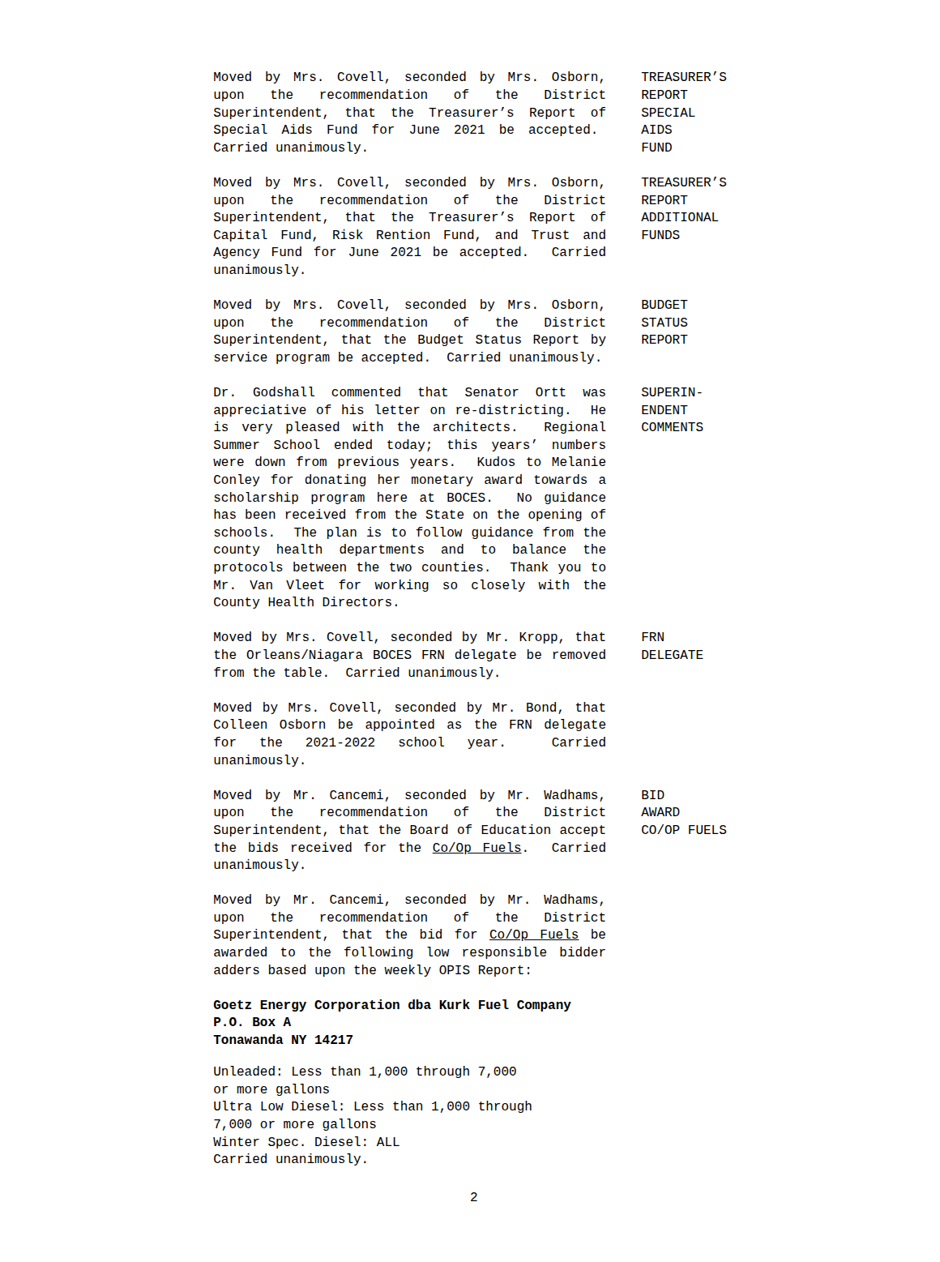Moved by Mrs. Covell, seconded by Mrs. Osborn, upon the recommendation of the District Superintendent, that the Treasurer’s Report of Special Aids Fund for June 2021 be accepted. Carried unanimously.
TREASURER’S REPORT SPECIAL AIDS FUND
Moved by Mrs. Covell, seconded by Mrs. Osborn, upon the recommendation of the District Superintendent, that the Treasurer’s Report of Capital Fund, Risk Rention Fund, and Trust and Agency Fund for June 2021 be accepted. Carried unanimously.
TREASURER’S REPORT ADDITIONAL FUNDS
Moved by Mrs. Covell, seconded by Mrs. Osborn, upon the recommendation of the District Superintendent, that the Budget Status Report by service program be accepted. Carried unanimously.
BUDGET STATUS REPORT
Dr. Godshall commented that Senator Ortt was appreciative of his letter on re-districting. He is very pleased with the architects. Regional Summer School ended today; this years’ numbers were down from previous years. Kudos to Melanie Conley for donating her monetary award towards a scholarship program here at BOCES. No guidance has been received from the State on the opening of schools. The plan is to follow guidance from the county health departments and to balance the protocols between the two counties. Thank you to Mr. Van Vleet for working so closely with the County Health Directors.
SUPERIN- ENDENT COMMENTS
Moved by Mrs. Covell, seconded by Mr. Kropp, that the Orleans/Niagara BOCES FRN delegate be removed from the table. Carried unanimously.
FRN DELEGATE
Moved by Mrs. Covell, seconded by Mr. Bond, that Colleen Osborn be appointed as the FRN delegate for the 2021-2022 school year. Carried unanimously.
Moved by Mr. Cancemi, seconded by Mr. Wadhams, upon the recommendation of the District Superintendent, that the Board of Education accept the bids received for the Co/Op Fuels. Carried unanimously.
BID AWARD CO/OP FUELS
Moved by Mr. Cancemi, seconded by Mr. Wadhams, upon the recommendation of the District Superintendent, that the bid for Co/Op Fuels be awarded to the following low responsible bidder adders based upon the weekly OPIS Report:
Goetz Energy Corporation dba Kurk Fuel Company P.O. Box A Tonawanda NY 14217
Unleaded: Less than 1,000 through 7,000 or more gallons Ultra Low Diesel: Less than 1,000 through 7,000 or more gallons Winter Spec. Diesel: ALL Carried unanimously.
2